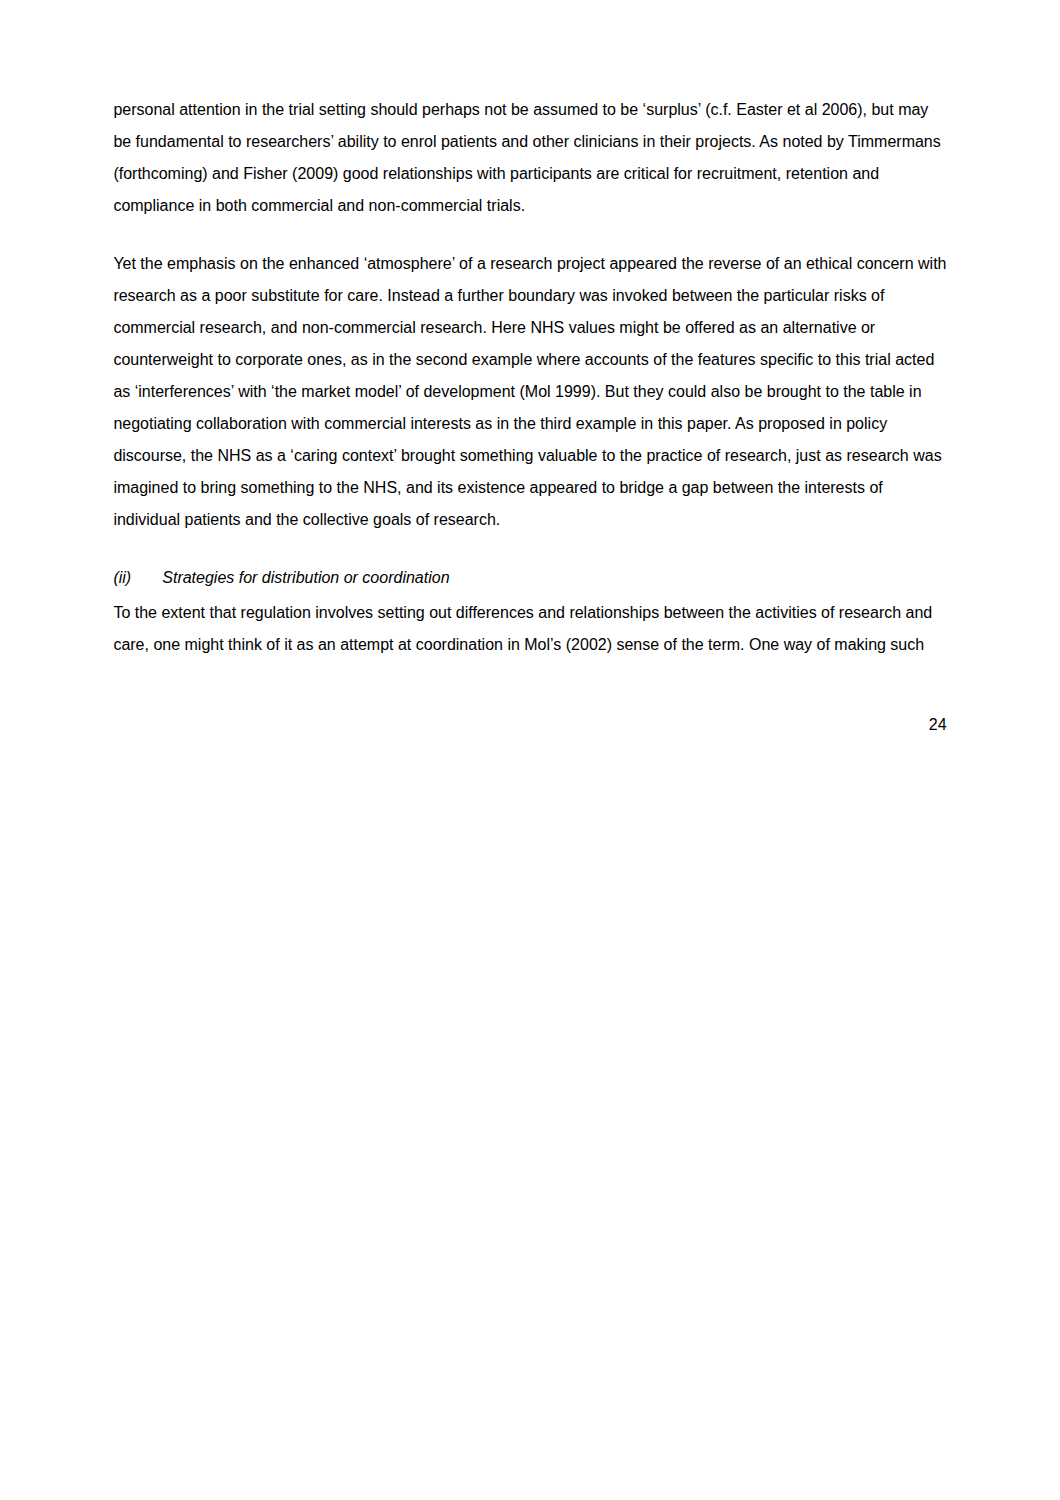personal attention in the trial setting should perhaps not be assumed to be ‘surplus’ (c.f. Easter et al 2006), but may be fundamental to researchers’ ability to enrol patients and other clinicians in their projects. As noted by Timmermans (forthcoming) and Fisher (2009) good relationships with participants are critical for recruitment, retention and compliance in both commercial and non-commercial trials.
Yet the emphasis on the enhanced ‘atmosphere’ of a research project appeared the reverse of an ethical concern with research as a poor substitute for care. Instead a further boundary was invoked between the particular risks of commercial research, and non-commercial research. Here NHS values might be offered as an alternative or counterweight to corporate ones, as in the second example where accounts of the features specific to this trial acted as ‘interferences’ with ‘the market model’ of development (Mol 1999). But they could also be brought to the table in negotiating collaboration with commercial interests as in the third example in this paper. As proposed in policy discourse, the NHS as a ‘caring context’ brought something valuable to the practice of research, just as research was imagined to bring something to the NHS, and its existence appeared to bridge a gap between the interests of individual patients and the collective goals of research.
(ii) Strategies for distribution or coordination
To the extent that regulation involves setting out differences and relationships between the activities of research and care, one might think of it as an attempt at coordination in Mol’s (2002) sense of the term. One way of making such
24